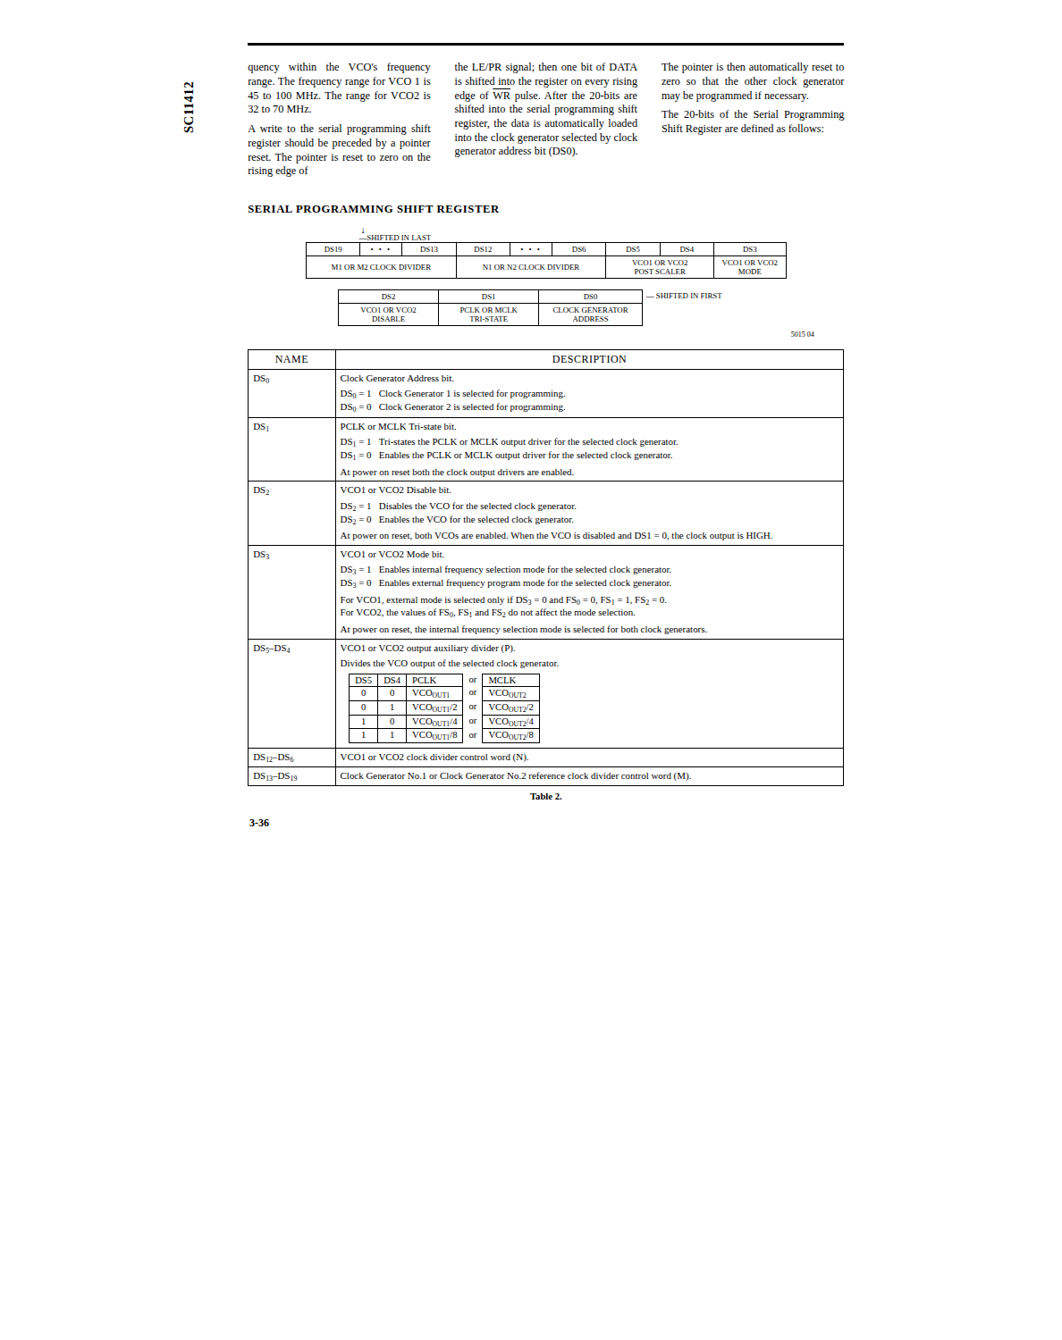SC11412
quency within the VCO's frequency range. The frequency range for VCO 1 is 45 to 100 MHz. The range for VCO2 is 32 to 70 MHz.
A write to the serial programming shift register should be preceded by a pointer reset. The pointer is reset to zero on the rising edge of
the LE/PR signal; then one bit of DATA is shifted into the register on every rising edge of WR pulse. After the 20-bits are shifted into the serial programming shift register, the data is automatically loaded into the clock generator selected by clock generator address bit (DS0).
The pointer is then automatically reset to zero so that the other clock generator may be programmed if necessary.
The 20-bits of the Serial Programming Shift Register are defined as follows:
SERIAL PROGRAMMING SHIFT REGISTER
↓—SHIFTED IN LAST
| DS19 | • • • | DS13 | DS12 | • • • | DS6 | DS5 | DS4 | DS3 |
| M1 OR M2 CLOCK DIVIDER | N1 OR N2 CLOCK DIVIDER | VCO1 OR VCO2 POST SCALER | VCO1 OR VCO2 MODE |
| DS2 | DS1 | DS0 |
| VCO1 OR VCO2 DISABLE | PCLK OR MCLK TRI-STATE | CLOCK GENERATOR ADDRESS |
— SHIFTED IN FIRST
5015 04
| NAME | DESCRIPTION |
| --- | --- |
| DS 0 | Clock Generator Address bit. DS 0 = 1 Clock Generator 1 is selected for programming. DS 0 = 0 Clock Generator 2 is selected for programming. |
| DS 1 | PCLK or MCLK Tri-state bit. DS 1 = 1 Tri-states the PCLK or MCLK output driver for the selected clock generator. DS 1 = 0 Enables the PCLK or MCLK output driver for the selected clock generator. At power on reset both the clock output drivers are enabled. |
| DS 2 | VCO1 or VCO2 Disable bit. DS 2 = 1 Disables the VCO for the selected clock generator. DS 2 = 0 Enables the VCO for the selected clock generator. At power on reset, both VCOs are enabled. When the VCO is disabled and DS1 = 0, the clock output is HIGH. |
| DS 3 | VCO1 or VCO2 Mode bit. DS 3 = 1 Enables internal frequency selection mode for the selected clock generator. DS 3 = 0 Enables external frequency program mode for the selected clock generator. For VCO1, external mode is selected only if DS 3 = 0 and FS 0 = 0, FS 1 = 1, FS 2 = 0. For VCO2, the values of FS 0 , FS 1 and FS 2 do not affect the mode selection. At power on reset, the internal frequency selection mode is selected for both clock generators. |
| DS 5 –DS 4 | VCO1 or VCO2 output auxiliary divider (P). Divides the VCO output of the selected clock generator. / DS5 / DS4 / PCLK / or / MCLK / / 0 / 0 / VCO OUT1 / or / VCO OUT2 / / 0 / 1 / VCO OUT1 /2 / or / VCO OUT2 /2 / / 1 / 0 / VCO OUT1 /4 / or / VCO OUT2 /4 / / 1 / 1 / VCO OUT1 /8 / or / VCO OUT2 /8 / |
| DS 12 –DS 6 | VCO1 or VCO2 clock divider control word (N). |
| DS 13 –DS 19 | Clock Generator No.1 or Clock Generator No.2 reference clock divider control word (M). |
Table 2.
3-36